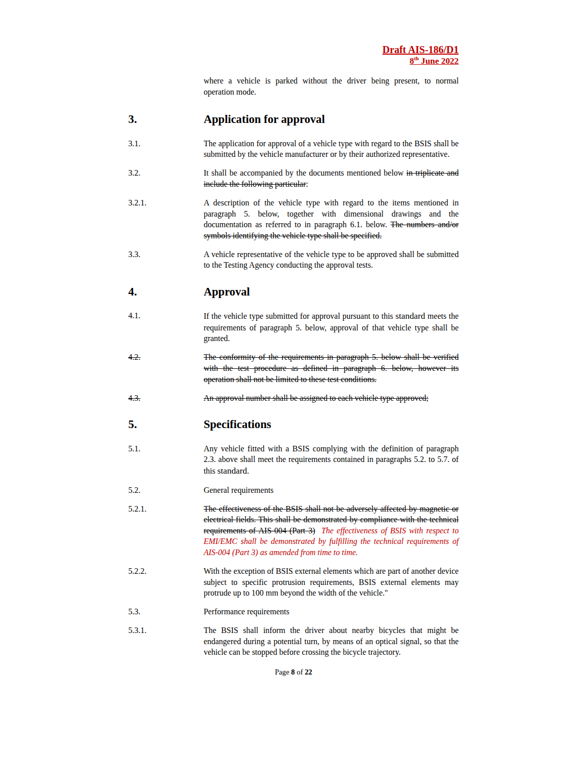Draft AIS-186/D1
8th June 2022
where a vehicle is parked without the driver being present, to normal operation mode.
3. Application for approval
3.1.
The application for approval of a vehicle type with regard to the BSIS shall be submitted by the vehicle manufacturer or by their authorized representative.
3.2.
It shall be accompanied by the documents mentioned below in triplicate and include the following particular:
3.2.1.
A description of the vehicle type with regard to the items mentioned in paragraph 5. below, together with dimensional drawings and the documentation as referred to in paragraph 6.1. below. The numbers and/or symbols identifying the vehicle type shall be specified.
3.3.
A vehicle representative of the vehicle type to be approved shall be submitted to the Testing Agency conducting the approval tests.
4. Approval
4.1.
If the vehicle type submitted for approval pursuant to this standard meets the requirements of paragraph 5. below, approval of that vehicle type shall be granted.
4.2.
The conformity of the requirements in paragraph 5. below shall be verified with the test procedure as defined in paragraph 6. below, however its operation shall not be limited to these test conditions.
4.3.
An approval number shall be assigned to each vehicle type approved;
5. Specifications
5.1.
Any vehicle fitted with a BSIS complying with the definition of paragraph 2.3. above shall meet the requirements contained in paragraphs 5.2. to 5.7. of this standard.
5.2.
General requirements
5.2.1.
The effectiveness of the BSIS shall not be adversely affected by magnetic or electrical fields. This shall be demonstrated by compliance with the technical requirements of AIS-004 (Part 3) The effectiveness of BSIS with respect to EMI/EMC shall be demonstrated by fulfilling the technical requirements of AIS-004 (Part 3) as amended from time to time.
5.2.2.
With the exception of BSIS external elements which are part of another device subject to specific protrusion requirements, BSIS external elements may protrude up to 100 mm beyond the width of the vehicle."
5.3.
Performance requirements
5.3.1.
The BSIS shall inform the driver about nearby bicycles that might be endangered during a potential turn, by means of an optical signal, so that the vehicle can be stopped before crossing the bicycle trajectory.
Page 8 of 22